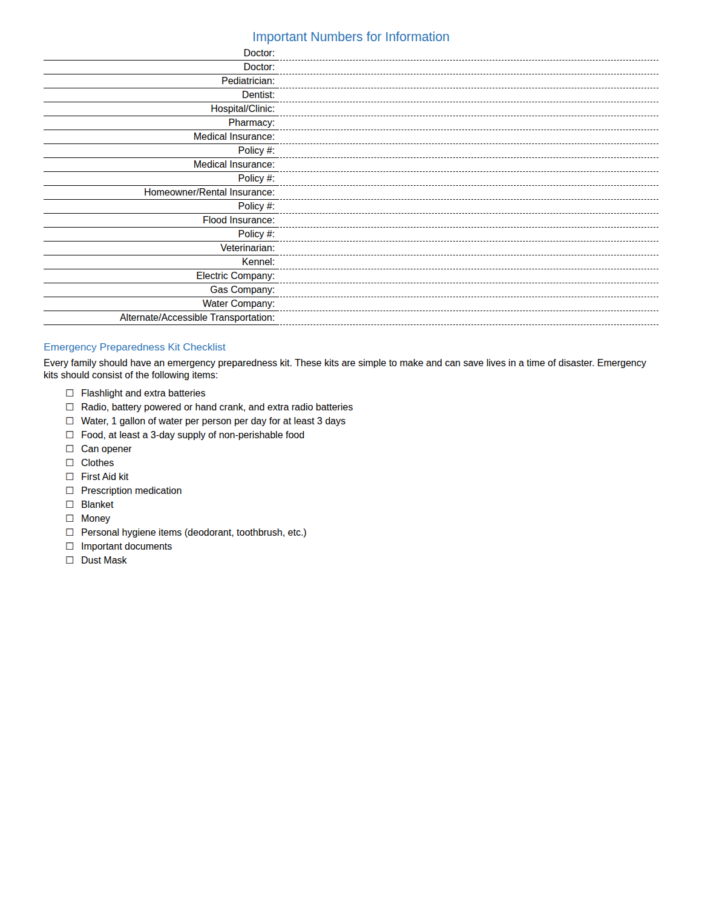Important Numbers for Information
| Doctor: | |
| Doctor: | |
| Pediatrician: | |
| Dentist: | |
| Hospital/Clinic: | |
| Pharmacy: | |
| Medical Insurance: | |
| Policy #: | |
| Medical Insurance: | |
| Policy #: | |
| Homeowner/Rental Insurance: | |
| Policy #: | |
| Flood Insurance: | |
| Policy #: | |
| Veterinarian: | |
| Kennel: | |
| Electric Company: | |
| Gas Company: | |
| Water Company: | |
| Alternate/Accessible Transportation: | |
Emergency Preparedness Kit Checklist
Every family should have an emergency preparedness kit. These kits are simple to make and can save lives in a time of disaster. Emergency kits should consist of the following items:
Flashlight and extra batteries
Radio, battery powered or hand crank, and extra radio batteries
Water, 1 gallon of water per person per day for at least 3 days
Food, at least a 3-day supply of non-perishable food
Can opener
Clothes
First Aid kit
Prescription medication
Blanket
Money
Personal hygiene items (deodorant, toothbrush, etc.)
Important documents
Dust Mask